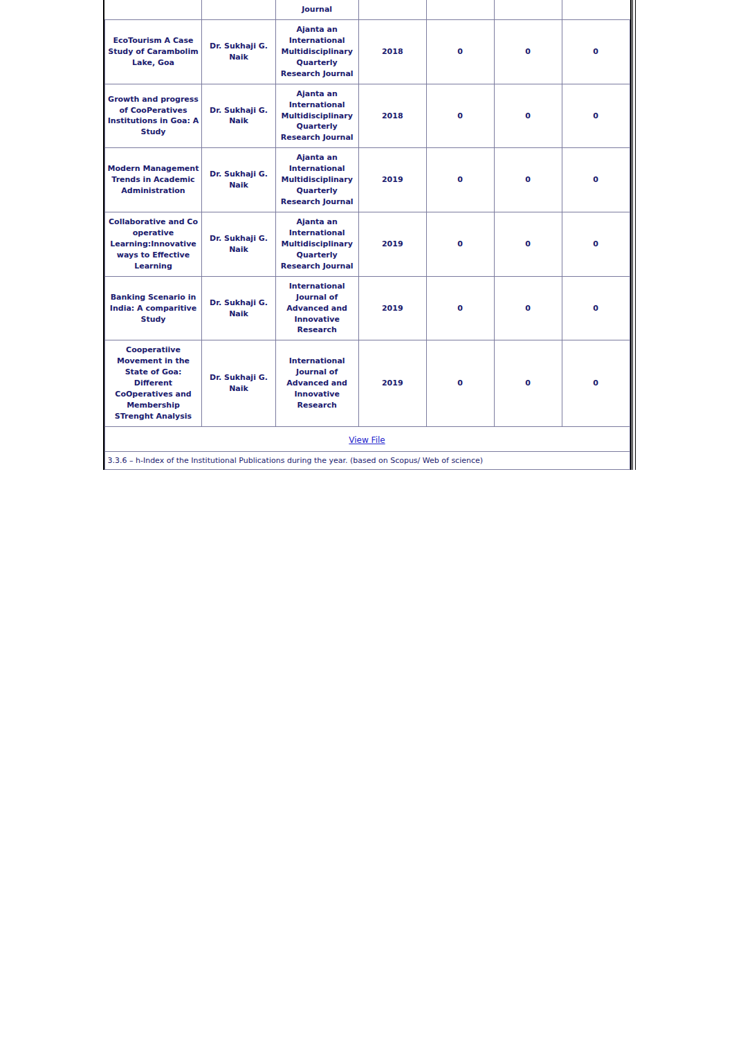| | | Journal | | | | |
| EcoTourism A Case Study of Carambolim Lake, Goa | Dr. Sukhaji G. Naik | Ajanta an International Multidisciplinary Quarterly Research Journal | 2018 | 0 | 0 | 0 |
| Growth and progress of CooPeratives Institutions in Goa: A Study | Dr. Sukhaji G. Naik | Ajanta an International Multidisciplinary Quarterly Research Journal | 2018 | 0 | 0 | 0 |
| Modern Management Trends in Academic Administration | Dr. Sukhaji G. Naik | Ajanta an International Multidisciplinary Quarterly Research Journal | 2019 | 0 | 0 | 0 |
| Collaborative and Co operative Learning:Innovative ways to Effective Learning | Dr. Sukhaji G. Naik | Ajanta an International Multidisciplinary Quarterly Research Journal | 2019 | 0 | 0 | 0 |
| Banking Scenario in India: A comparitive Study | Dr. Sukhaji G. Naik | International Journal of Advanced and Innovative Research | 2019 | 0 | 0 | 0 |
| Cooperatiive Movement in the State of Goa: Different CoOperatives and Membership STrenght Analysis | Dr. Sukhaji G. Naik | International Journal of Advanced and Innovative Research | 2019 | 0 | 0 | 0 |
View File
3.3.6 – h-Index of the Institutional Publications during the year. (based on Scopus/ Web of science)